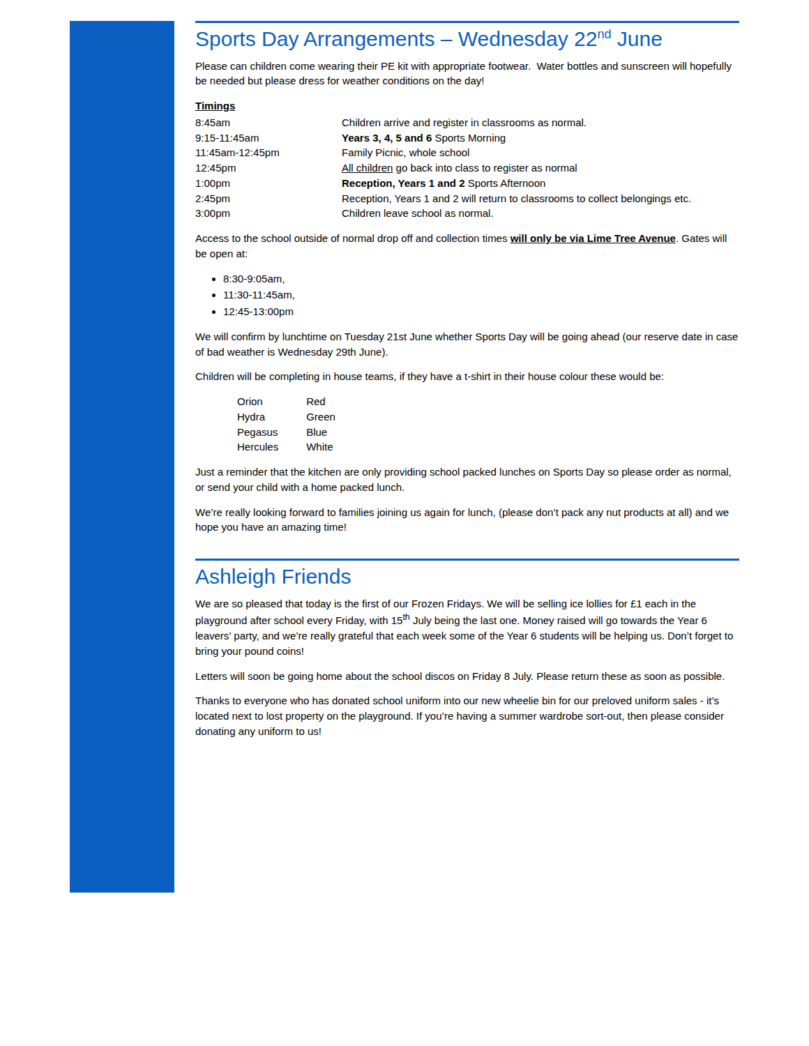Sports Day Arrangements – Wednesday 22nd June
Please can children come wearing their PE kit with appropriate footwear. Water bottles and sunscreen will hopefully be needed but please dress for weather conditions on the day!
Timings
| 8:45am | Children arrive and register in classrooms as normal. |
| 9:15-11:45am | Years 3, 4, 5 and 6 Sports Morning |
| 11:45am-12:45pm | Family Picnic, whole school |
| 12:45pm | All children go back into class to register as normal |
| 1:00pm | Reception, Years 1 and 2 Sports Afternoon |
| 2:45pm | Reception, Years 1 and 2 will return to classrooms to collect belongings etc. |
| 3:00pm | Children leave school as normal. |
Access to the school outside of normal drop off and collection times will only be via Lime Tree Avenue. Gates will be open at:
8:30-9:05am,
11:30-11:45am,
12:45-13:00pm
We will confirm by lunchtime on Tuesday 21st June whether Sports Day will be going ahead (our reserve date in case of bad weather is Wednesday 29th June).
Children will be completing in house teams, if they have a t-shirt in their house colour these would be:
| Orion | Red |
| Hydra | Green |
| Pegasus | Blue |
| Hercules | White |
Just a reminder that the kitchen are only providing school packed lunches on Sports Day so please order as normal, or send your child with a home packed lunch.
We’re really looking forward to families joining us again for lunch, (please don’t pack any nut products at all) and we hope you have an amazing time!
Ashleigh Friends
We are so pleased that today is the first of our Frozen Fridays. We will be selling ice lollies for £1 each in the playground after school every Friday, with 15th July being the last one. Money raised will go towards the Year 6 leavers’ party, and we’re really grateful that each week some of the Year 6 students will be helping us. Don’t forget to bring your pound coins!
Letters will soon be going home about the school discos on Friday 8 July. Please return these as soon as possible.
Thanks to everyone who has donated school uniform into our new wheelie bin for our preloved uniform sales - it’s located next to lost property on the playground. If you’re having a summer wardrobe sort-out, then please consider donating any uniform to us!